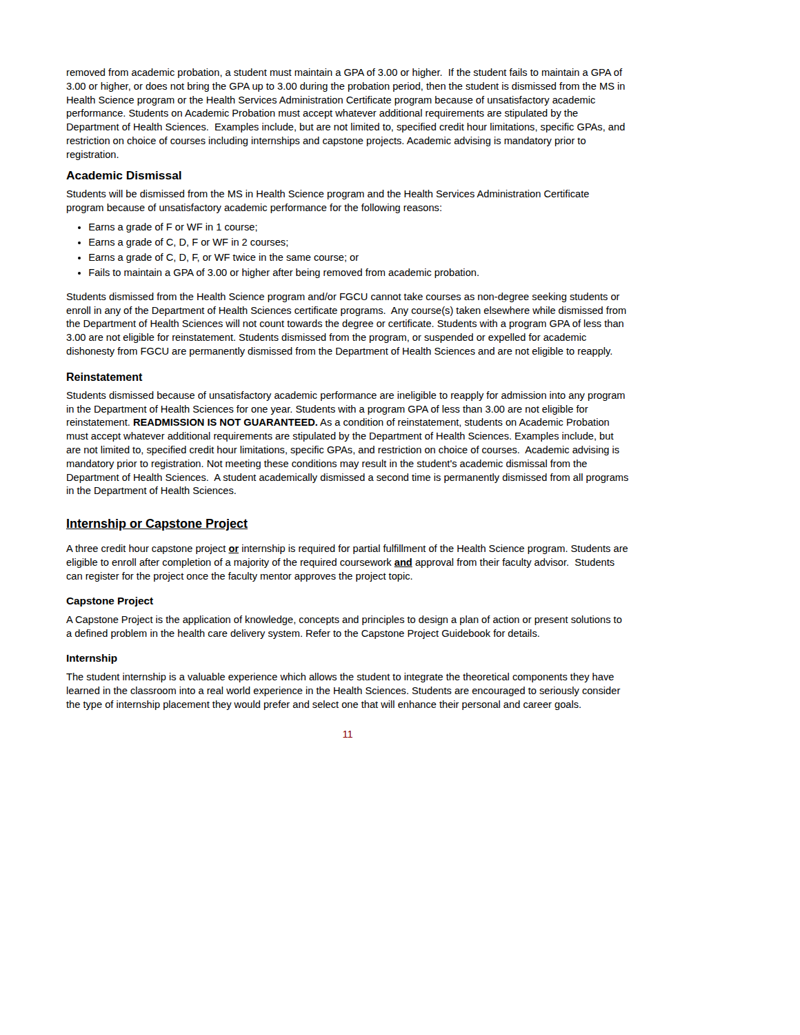removed from academic probation, a student must maintain a GPA of 3.00 or higher. If the student fails to maintain a GPA of 3.00 or higher, or does not bring the GPA up to 3.00 during the probation period, then the student is dismissed from the MS in Health Science program or the Health Services Administration Certificate program because of unsatisfactory academic performance. Students on Academic Probation must accept whatever additional requirements are stipulated by the Department of Health Sciences. Examples include, but are not limited to, specified credit hour limitations, specific GPAs, and restriction on choice of courses including internships and capstone projects. Academic advising is mandatory prior to registration.
Academic Dismissal
Students will be dismissed from the MS in Health Science program and the Health Services Administration Certificate program because of unsatisfactory academic performance for the following reasons:
Earns a grade of F or WF in 1 course;
Earns a grade of C, D, F or WF in 2 courses;
Earns a grade of C, D, F, or WF twice in the same course; or
Fails to maintain a GPA of 3.00 or higher after being removed from academic probation.
Students dismissed from the Health Science program and/or FGCU cannot take courses as non-degree seeking students or enroll in any of the Department of Health Sciences certificate programs. Any course(s) taken elsewhere while dismissed from the Department of Health Sciences will not count towards the degree or certificate. Students with a program GPA of less than 3.00 are not eligible for reinstatement. Students dismissed from the program, or suspended or expelled for academic dishonesty from FGCU are permanently dismissed from the Department of Health Sciences and are not eligible to reapply.
Reinstatement
Students dismissed because of unsatisfactory academic performance are ineligible to reapply for admission into any program in the Department of Health Sciences for one year. Students with a program GPA of less than 3.00 are not eligible for reinstatement. READMISSION IS NOT GUARANTEED. As a condition of reinstatement, students on Academic Probation must accept whatever additional requirements are stipulated by the Department of Health Sciences. Examples include, but are not limited to, specified credit hour limitations, specific GPAs, and restriction on choice of courses. Academic advising is mandatory prior to registration. Not meeting these conditions may result in the student's academic dismissal from the Department of Health Sciences. A student academically dismissed a second time is permanently dismissed from all programs in the Department of Health Sciences.
Internship or Capstone Project
A three credit hour capstone project or internship is required for partial fulfillment of the Health Science program. Students are eligible to enroll after completion of a majority of the required coursework and approval from their faculty advisor. Students can register for the project once the faculty mentor approves the project topic.
Capstone Project
A Capstone Project is the application of knowledge, concepts and principles to design a plan of action or present solutions to a defined problem in the health care delivery system. Refer to the Capstone Project Guidebook for details.
Internship
The student internship is a valuable experience which allows the student to integrate the theoretical components they have learned in the classroom into a real world experience in the Health Sciences. Students are encouraged to seriously consider the type of internship placement they would prefer and select one that will enhance their personal and career goals.
11